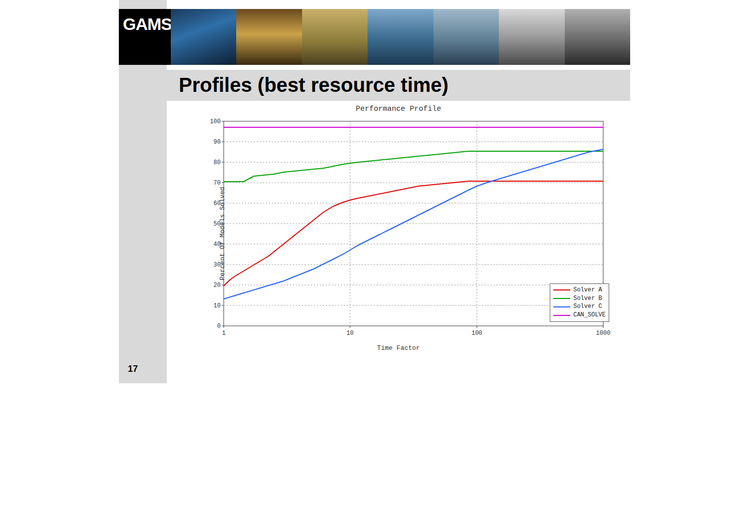GAMS
Profiles (best resource time)
Performance Profile
Percent Of Models Solved
Time Factor
0 10 20 30 40 50 60 70 80 90 100 1 10 100 1000
Solver A
Solver B
Solver C
CAN_SOLVE
17